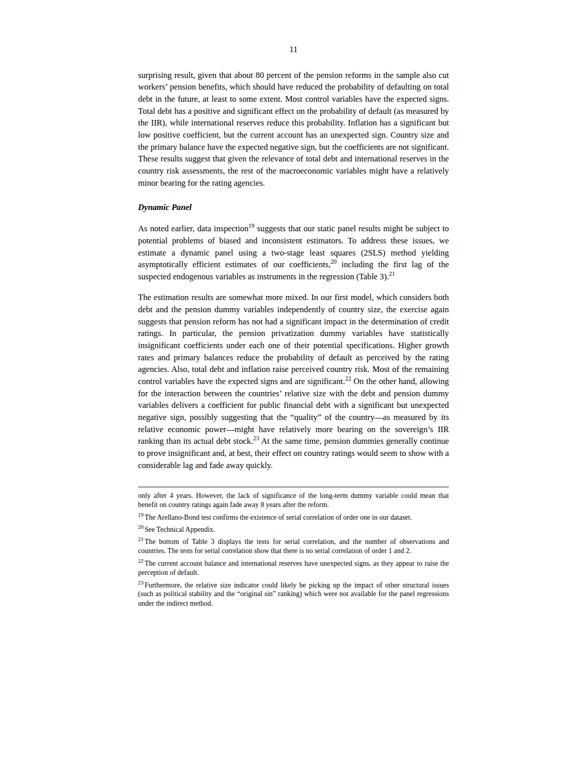11
surprising result, given that about 80 percent of the pension reforms in the sample also cut workers’ pension benefits, which should have reduced the probability of defaulting on total debt in the future, at least to some extent. Most control variables have the expected signs. Total debt has a positive and significant effect on the probability of default (as measured by the IIR), while international reserves reduce this probability. Inflation has a significant but low positive coefficient, but the current account has an unexpected sign. Country size and the primary balance have the expected negative sign, but the coefficients are not significant. These results suggest that given the relevance of total debt and international reserves in the country risk assessments, the rest of the macroeconomic variables might have a relatively minor bearing for the rating agencies.
Dynamic Panel
As noted earlier, data inspection19 suggests that our static panel results might be subject to potential problems of biased and inconsistent estimators. To address these issues, we estimate a dynamic panel using a two-stage least squares (2SLS) method yielding asymptotically efficient estimates of our coefficients,20 including the first lag of the suspected endogenous variables as instruments in the regression (Table 3).21
The estimation results are somewhat more mixed. In our first model, which considers both debt and the pension dummy variables independently of country size, the exercise again suggests that pension reform has not had a significant impact in the determination of credit ratings. In particular, the pension privatization dummy variables have statistically insignificant coefficients under each one of their potential specifications. Higher growth rates and primary balances reduce the probability of default as perceived by the rating agencies. Also, total debt and inflation raise perceived country risk. Most of the remaining control variables have the expected signs and are significant.22 On the other hand, allowing for the interaction between the countries’ relative size with the debt and pension dummy variables delivers a coefficient for public financial debt with a significant but unexpected negative sign, possibly suggesting that the “quality” of the country—as measured by its relative economic power—might have relatively more bearing on the sovereign’s IIR ranking than its actual debt stock.23 At the same time, pension dummies generally continue to prove insignificant and, at best, their effect on country ratings would seem to show with a considerable lag and fade away quickly.
only after 4 years. However, the lack of significance of the long-term dummy variable could mean that benefit on country ratings again fade away 8 years after the reform.
19 The Arellano-Bond test confirms the existence of serial correlation of order one in our dataset.
20 See Technical Appendix.
21 The bottom of Table 3 displays the tests for serial correlation, and the number of observations and countries. The tests for serial correlation show that there is no serial correlation of order 1 and 2.
22 The current account balance and international reserves have unexpected signs, as they appear to raise the perception of default.
23 Furthermore, the relative size indicator could likely be picking up the impact of other structural issues (such as political stability and the “original sin” ranking) which were not available for the panel regressions under the indirect method.